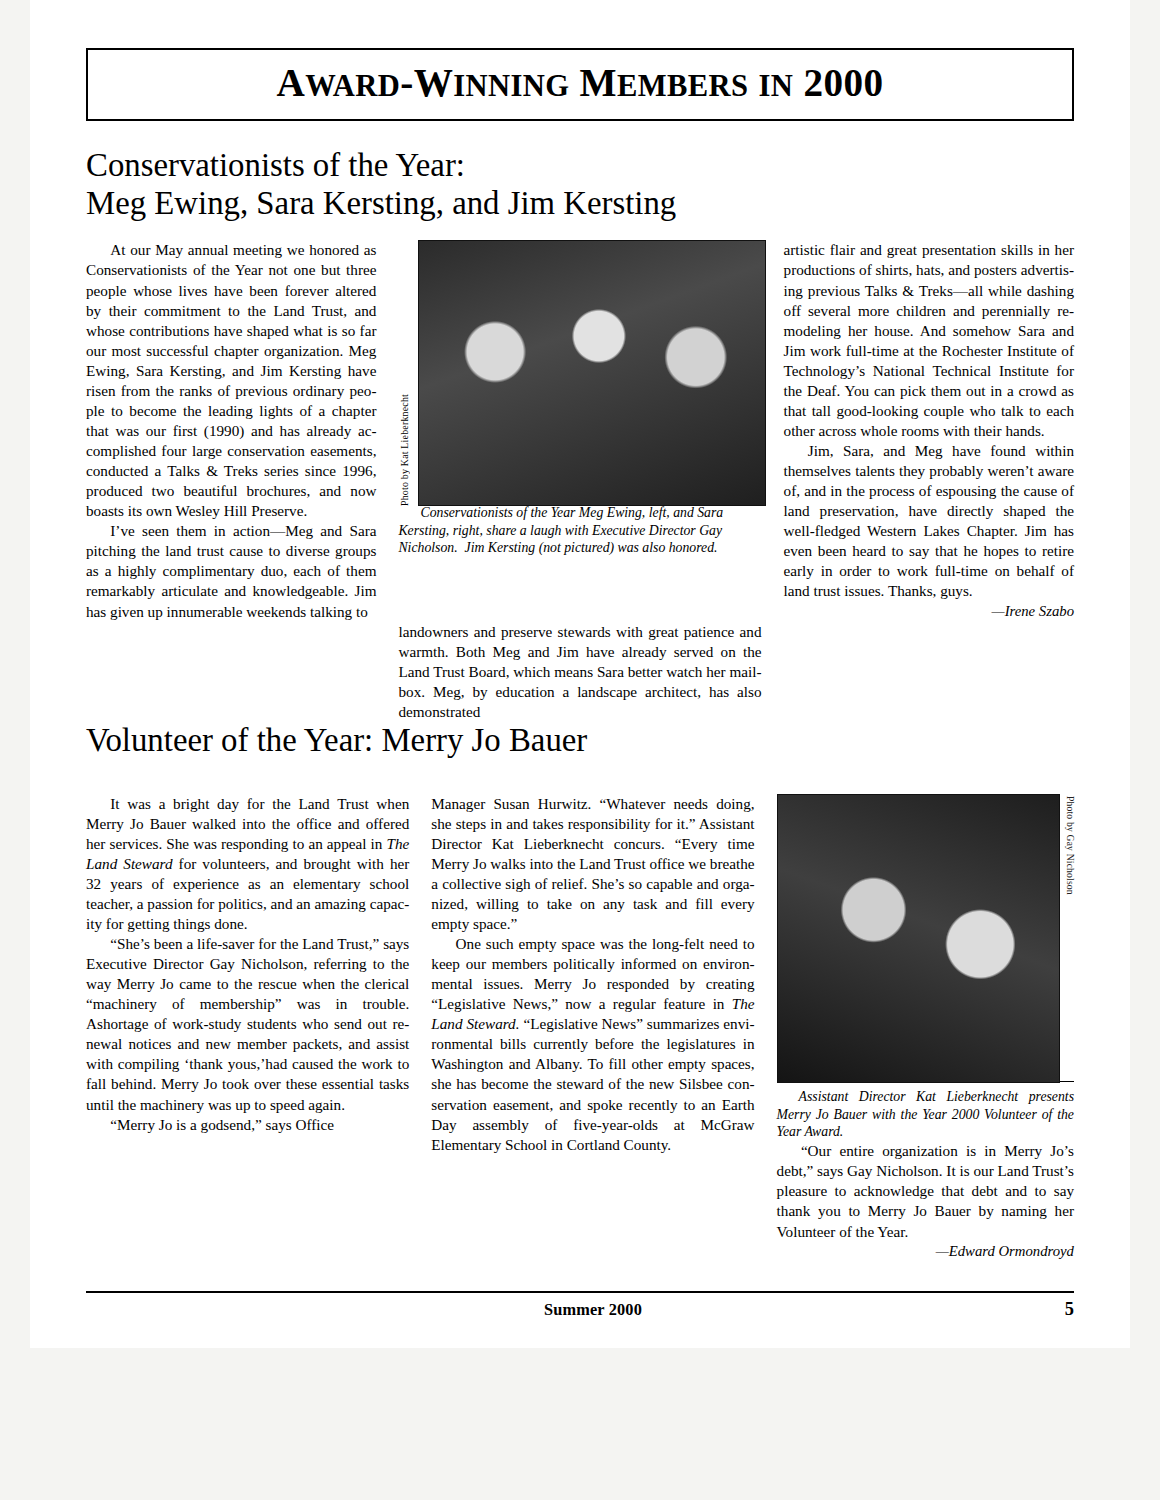AWARD-WINNING MEMBERS IN 2000
Conservationists of the Year:
Meg Ewing, Sara Kersting, and Jim Kersting
At our May annual meeting we honored as Conservationists of the Year not one but three people whose lives have been forever altered by their commitment to the Land Trust, and whose contributions have shaped what is so far our most successful chapter organization. Meg Ewing, Sara Kersting, and Jim Kersting have risen from the ranks of previous ordinary people to become the leading lights of a chapter that was our first (1990) and has already accomplished four large conservation easements, conducted a Talks & Treks series since 1996, produced two beautiful brochures, and now boasts its own Wesley Hill Preserve.
I’ve seen them in action—Meg and Sara pitching the land trust cause to diverse groups as a highly complimentary duo, each of them remarkably articulate and knowledgeable. Jim has given up innumerable weekends talking to
Photo by Kat Lieberknecht
Conservationists of the Year Meg Ewing, left, and Sara Kersting, right, share a laugh with Executive Director Gay Nicholson. Jim Kersting (not pictured) was also honored.
artistic flair and great presentation skills in her productions of shirts, hats, and posters advertising previous Talks & Treks—all while dashing off several more children and perennially remodeling her house. And somehow Sara and Jim work full-time at the Rochester Institute of Technology’s National Technical Institute for the Deaf. You can pick them out in a crowd as that tall good-looking couple who talk to each other across whole rooms with their hands.
Jim, Sara, and Meg have found within themselves talents they probably weren’t aware of, and in the process of espousing the cause of land preservation, have directly shaped the well-fledged Western Lakes Chapter. Jim has even been heard to say that he hopes to retire early in order to work full-time on behalf of land trust issues. Thanks, guys.
—Irene Szabo
landowners and preserve stewards with great patience and warmth. Both Meg and Jim have already served on the Land Trust Board, which means Sara better watch her mailbox. Meg, by education a landscape architect, has also demonstrated
Volunteer of the Year: Merry Jo Bauer
It was a bright day for the Land Trust when Merry Jo Bauer walked into the office and offered her services. She was responding to an appeal in The Land Steward for volunteers, and brought with her 32 years of experience as an elementary school teacher, a passion for politics, and an amazing capacity for getting things done.
“She’s been a life-saver for the Land Trust,” says Executive Director Gay Nicholson, referring to the way Merry Jo came to the rescue when the clerical “machinery of membership” was in trouble. Ashortage of work-study students who send out renewal notices and new member packets, and assist with compiling ‘thank yous,’had caused the work to fall behind. Merry Jo took over these essential tasks until the machinery was up to speed again.
“Merry Jo is a godsend,” says Office
Manager Susan Hurwitz. “Whatever needs doing, she steps in and takes responsibility for it.” Assistant Director Kat Lieberknecht concurs. “Every time Merry Jo walks into the Land Trust office we breathe a collective sigh of relief. She’s so capable and organized, willing to take on any task and fill every empty space.”
One such empty space was the long-felt need to keep our members politically informed on environmental issues. Merry Jo responded by creating “Legislative News,” now a regular feature in The Land Steward. “Legislative News” summarizes environmental bills currently before the legislatures in Washington and Albany. To fill other empty spaces, she has become the steward of the new Silsbee conservation easement, and spoke recently to an Earth Day assembly of five-year-olds at McGraw Elementary School in Cortland County.
Photo by Gay Nicholson
Assistant Director Kat Lieberknecht presents Merry Jo Bauer with the Year 2000 Volunteer of the Year Award.
“Our entire organization is in Merry Jo’s debt,” says Gay Nicholson. It is our Land Trust’s pleasure to acknowledge that debt and to say thank you to Merry Jo Bauer by naming her Volunteer of the Year.
—Edward Ormondroyd
Summer 2000 5